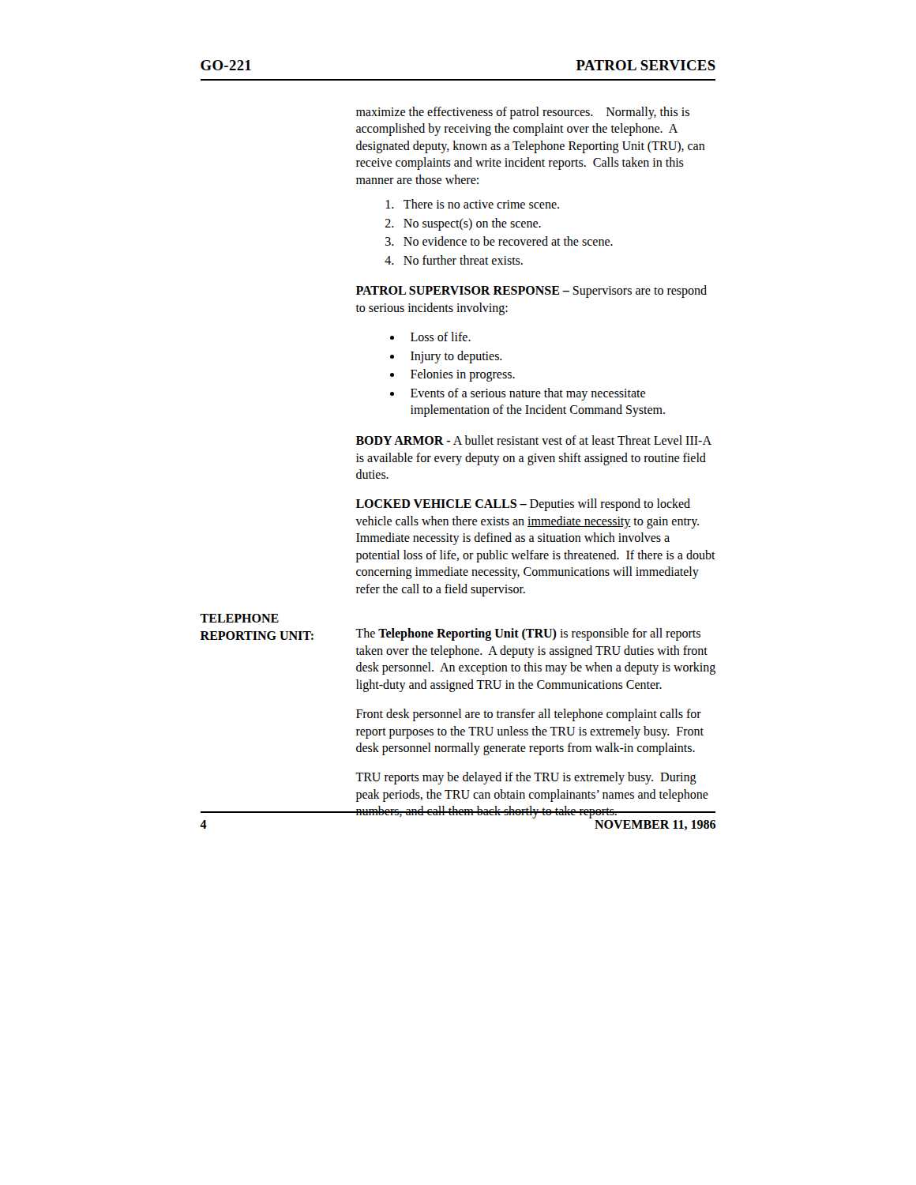GO-221
PATROL SERVICES
maximize the effectiveness of patrol resources. Normally, this is accomplished by receiving the complaint over the telephone. A designated deputy, known as a Telephone Reporting Unit (TRU), can receive complaints and write incident reports. Calls taken in this manner are those where:
There is no active crime scene.
No suspect(s) on the scene.
No evidence to be recovered at the scene.
No further threat exists.
PATROL SUPERVISOR RESPONSE – Supervisors are to respond to serious incidents involving:
Loss of life.
Injury to deputies.
Felonies in progress.
Events of a serious nature that may necessitate implementation of the Incident Command System.
BODY ARMOR - A bullet resistant vest of at least Threat Level III-A is available for every deputy on a given shift assigned to routine field duties.
LOCKED VEHICLE CALLS – Deputies will respond to locked vehicle calls when there exists an immediate necessity to gain entry. Immediate necessity is defined as a situation which involves a potential loss of life, or public welfare is threatened. If there is a doubt concerning immediate necessity, Communications will immediately refer the call to a field supervisor.
TELEPHONE
REPORTING UNIT:
The Telephone Reporting Unit (TRU) is responsible for all reports taken over the telephone. A deputy is assigned TRU duties with front desk personnel. An exception to this may be when a deputy is working light-duty and assigned TRU in the Communications Center.
Front desk personnel are to transfer all telephone complaint calls for report purposes to the TRU unless the TRU is extremely busy. Front desk personnel normally generate reports from walk-in complaints.
TRU reports may be delayed if the TRU is extremely busy. During peak periods, the TRU can obtain complainants’ names and telephone numbers, and call them back shortly to take reports.
4
NOVEMBER 11, 1986